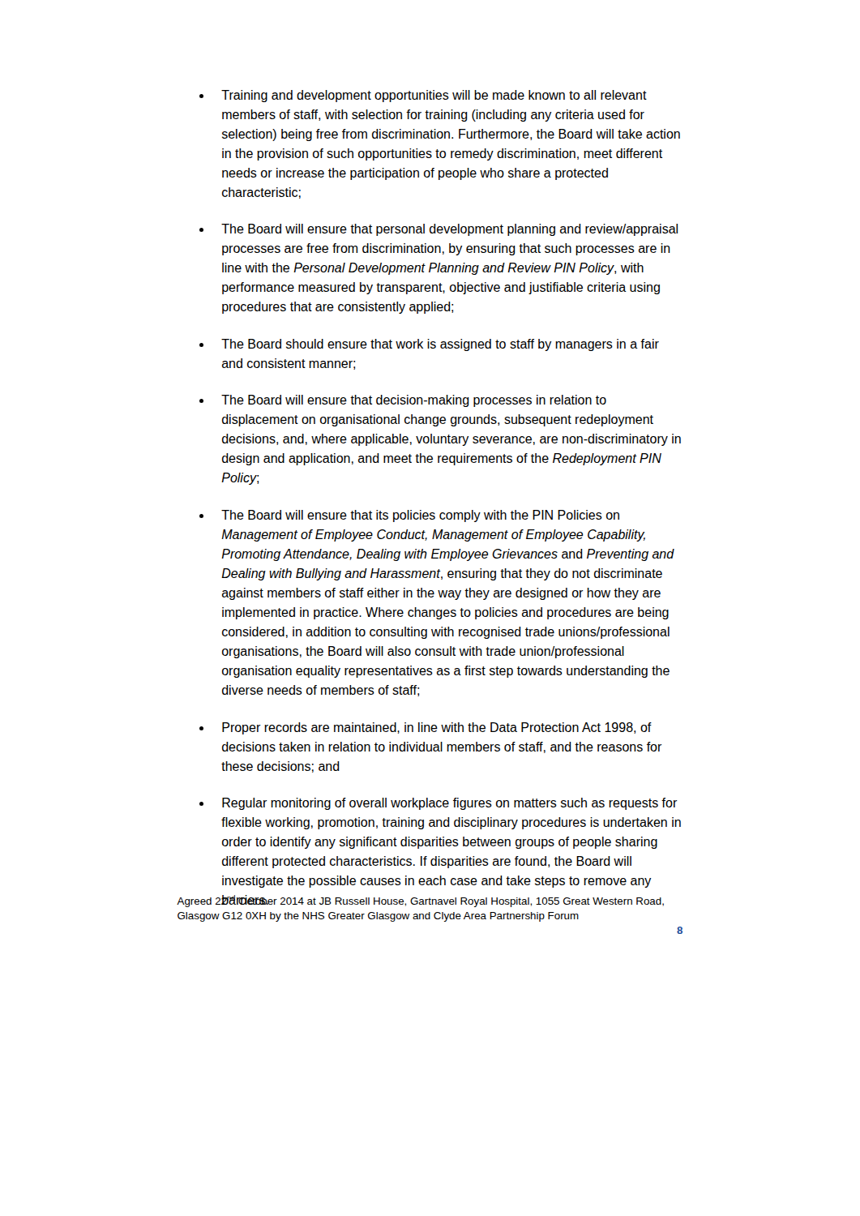Training and development opportunities will be made known to all relevant members of staff, with selection for training (including any criteria used for selection) being free from discrimination. Furthermore, the Board will take action in the provision of such opportunities to remedy discrimination, meet different needs or increase the participation of people who share a protected characteristic;
The Board will ensure that personal development planning and review/appraisal processes are free from discrimination, by ensuring that such processes are in line with the Personal Development Planning and Review PIN Policy, with performance measured by transparent, objective and justifiable criteria using procedures that are consistently applied;
The Board should ensure that work is assigned to staff by managers in a fair and consistent manner;
The Board will ensure that decision-making processes in relation to displacement on organisational change grounds, subsequent redeployment decisions, and, where applicable, voluntary severance, are non-discriminatory in design and application, and meet the requirements of the Redeployment PIN Policy;
The Board will ensure that its policies comply with the PIN Policies on Management of Employee Conduct, Management of Employee Capability, Promoting Attendance, Dealing with Employee Grievances and Preventing and Dealing with Bullying and Harassment, ensuring that they do not discriminate against members of staff either in the way they are designed or how they are implemented in practice. Where changes to policies and procedures are being considered, in addition to consulting with recognised trade unions/professional organisations, the Board will also consult with trade union/professional organisation equality representatives as a first step towards understanding the diverse needs of members of staff;
Proper records are maintained, in line with the Data Protection Act 1998, of decisions taken in relation to individual members of staff, and the reasons for these decisions; and
Regular monitoring of overall workplace figures on matters such as requests for flexible working, promotion, training and disciplinary procedures is undertaken in order to identify any significant disparities between groups of people sharing different protected characteristics. If disparities are found, the Board will investigate the possible causes in each case and take steps to remove any barriers.
Agreed 22nd October 2014 at JB Russell House, Gartnavel Royal Hospital, 1055 Great Western Road, Glasgow G12 0XH by the NHS Greater Glasgow and Clyde Area Partnership Forum
8